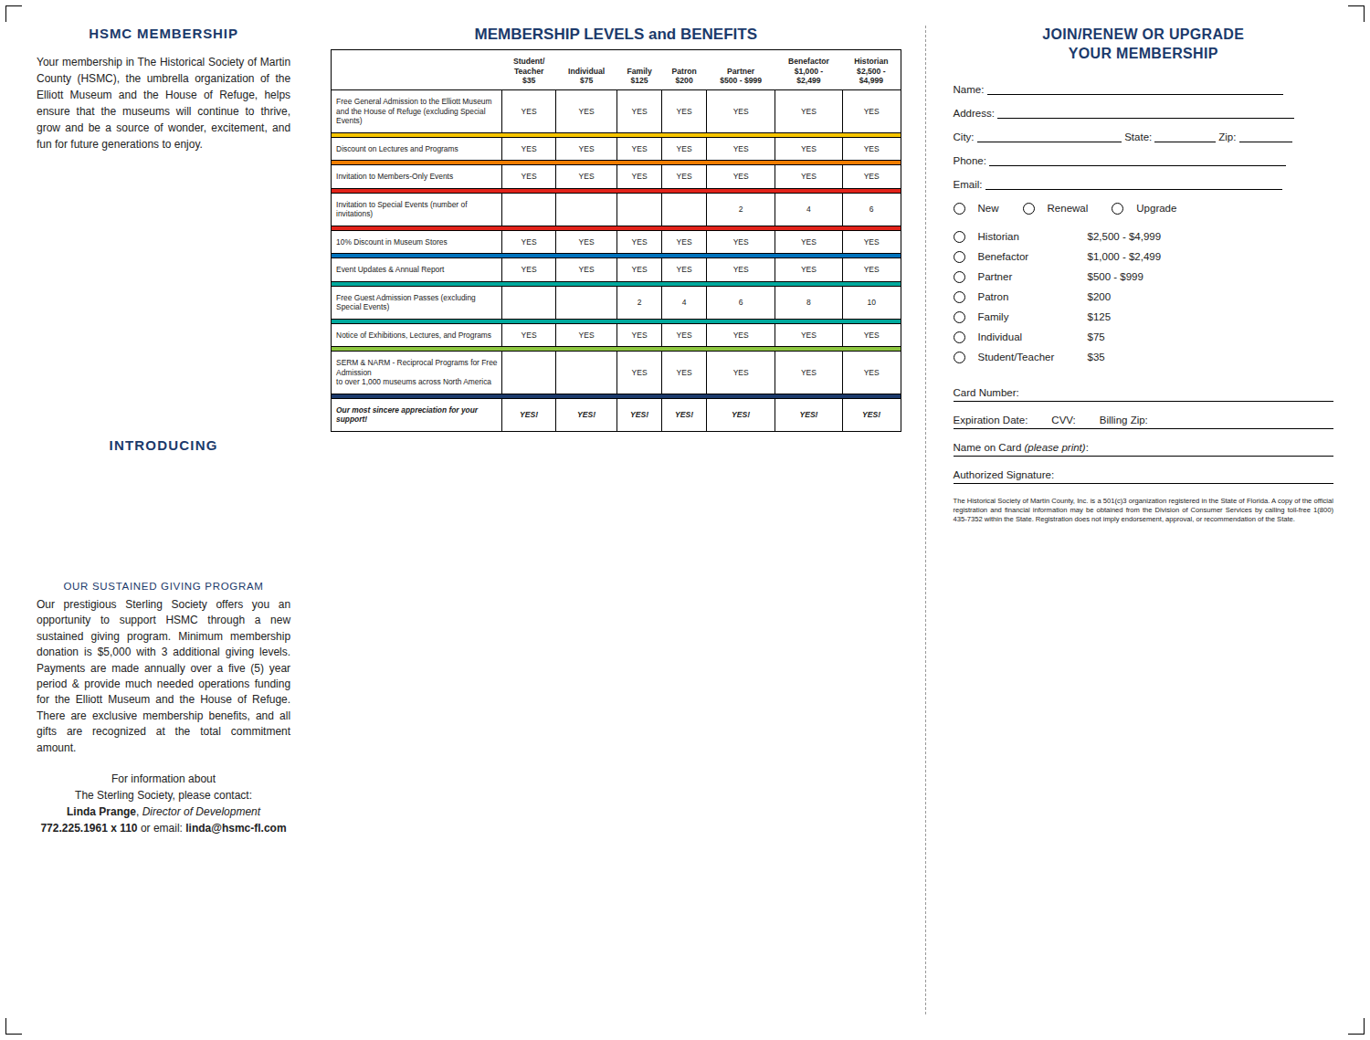HSMC MEMBERSHIP
Your membership in The Historical Society of Martin County (HSMC), the umbrella organization of the Elliott Museum and the House of Refuge, helps ensure that the museums will continue to thrive, grow and be a source of wonder, excitement, and fun for future generations to enjoy.
INTRODUCING
OUR SUSTAINED GIVING PROGRAM
Our prestigious Sterling Society offers you an opportunity to support HSMC through a new sustained giving program. Minimum membership donation is $5,000 with 3 additional giving levels. Payments are made annually over a five (5) year period & provide much needed operations funding for the Elliott Museum and the House of Refuge. There are exclusive membership benefits, and all gifts are recognized at the total commitment amount.
For information about
The Sterling Society, please contact:
Linda Prange, Director of Development
772.225.1961 x 110 or email: linda@hsmc-fl.com
MEMBERSHIP LEVELS and BENEFITS
| | Student/ Teacher $35 | Individual $75 | Family $125 | Patron $200 | Partner $500 - $999 | Benefactor $1,000 - $2,499 | Historian $2,500 - $4,999 |
| --- | --- | --- | --- | --- | --- | --- | --- |
| Free General Admission to the Elliott Museum and the House of Refuge (excluding Special Events) | YES | YES | YES | YES | YES | YES | YES |
| Discount on Lectures and Programs | YES | YES | YES | YES | YES | YES | YES |
| Invitation to Members-Only Events | YES | YES | YES | YES | YES | YES | YES |
| Invitation to Special Events (number of invitations) | | | | | 2 | 4 | 6 |
| 10% Discount in Museum Stores | YES | YES | YES | YES | YES | YES | YES |
| Event Updates & Annual Report | YES | YES | YES | YES | YES | YES | YES |
| Free Guest Admission Passes (excluding Special Events) | | | 2 | 4 | 6 | 8 | 10 |
| Notice of Exhibitions, Lectures, and Programs | YES | YES | YES | YES | YES | YES | YES |
| SERM & NARM - Reciprocal Programs for Free Admission to over 1,000 museums across North America | | | YES | YES | YES | YES | YES |
| Our most sincere appreciation for your support! | YES! | YES! | YES! | YES! | YES! | YES! | YES! |
JOIN/RENEW OR UPGRADE
YOUR MEMBERSHIP
Name:
Address:
City: State: Zip:
Phone:
Email:
New Renewal Upgrade
Historian$2,500 - $4,999
Benefactor$1,000 - $2,499
Partner$500 - $999
Patron$200
Family$125
Individual$75
Student/Teacher$35
Card Number:
Expiration Date: CVV: Billing Zip:
Name on Card (please print):
Authorized Signature:
The Historical Society of Martin County, Inc. is a 501(c)3 organization registered in the State of Florida. A copy of the official registration and financial information may be obtained from the Division of Consumer Services by calling toll-free 1(800) 435-7352 within the State. Registration does not imply endorsement, approval, or recommendation of the State.